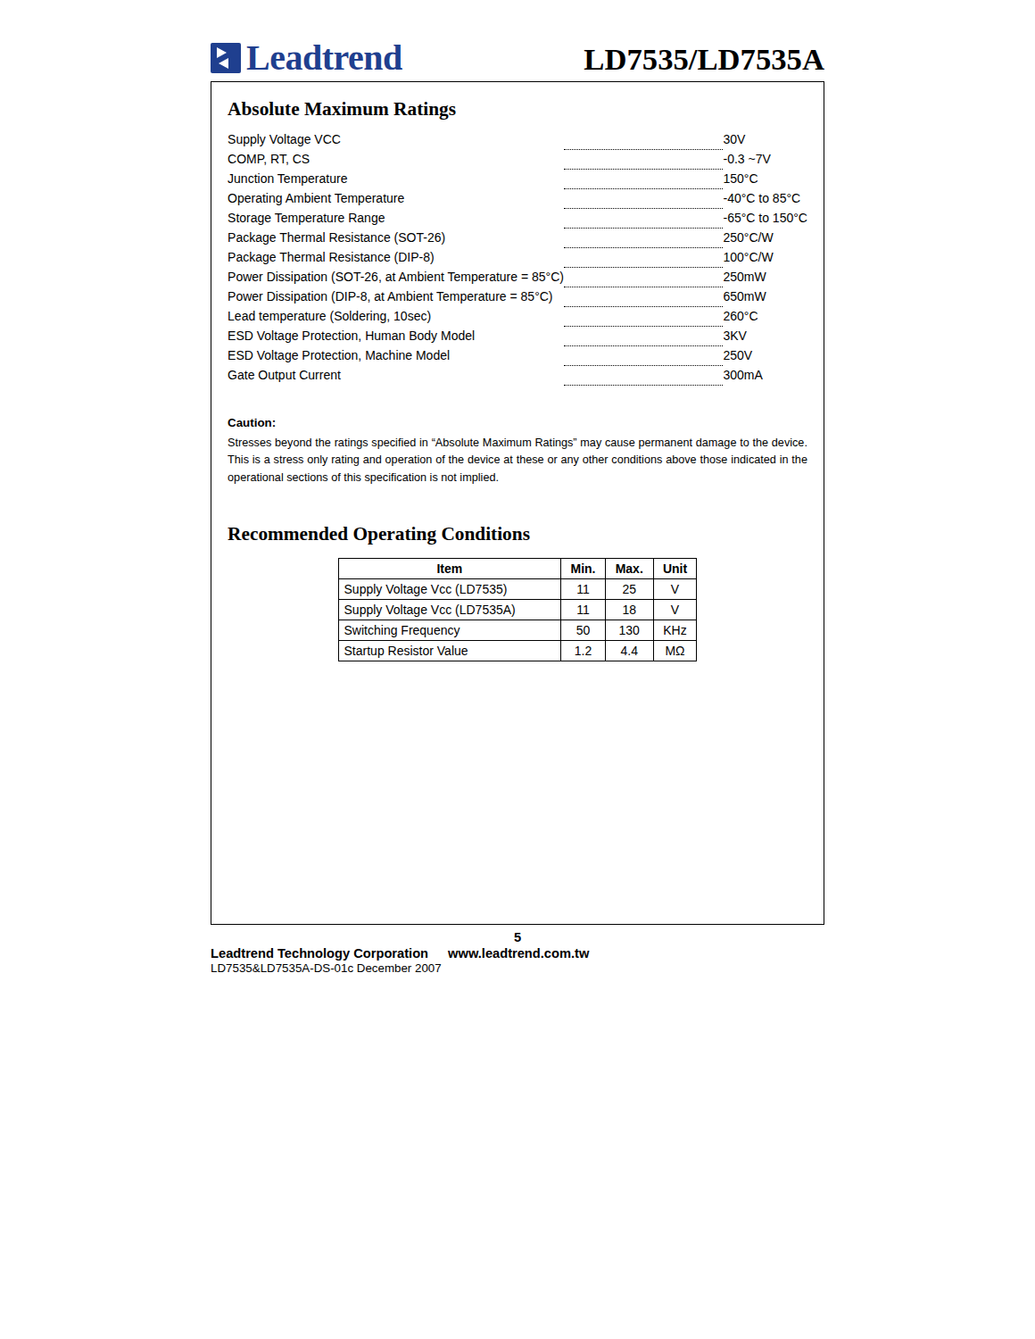Leadtrend
LD7535/LD7535A
Absolute Maximum Ratings
| Supply Voltage VCC | | 30V |
| COMP, RT, CS | | -0.3 ~7V |
| Junction Temperature | | 150°C |
| Operating Ambient Temperature | | -40°C to 85°C |
| Storage Temperature Range | | -65°C to 150°C |
| Package Thermal Resistance (SOT-26) | | 250°C/W |
| Package Thermal Resistance (DIP-8) | | 100°C/W |
| Power Dissipation (SOT-26, at Ambient Temperature = 85°C) | | 250mW |
| Power Dissipation (DIP-8, at Ambient Temperature = 85°C) | | 650mW |
| Lead temperature (Soldering, 10sec) | | 260°C |
| ESD Voltage Protection, Human Body Model | | 3KV |
| ESD Voltage Protection, Machine Model | | 250V |
| Gate Output Current | | 300mA |
Caution:
Stresses beyond the ratings specified in “Absolute Maximum Ratings” may cause permanent damage to the device. This is a stress only rating and operation of the device at these or any other conditions above those indicated in the operational sections of this specification is not implied.
Recommended Operating Conditions
| Item | Min. | Max. | Unit |
| --- | --- | --- | --- |
| Supply Voltage Vcc (LD7535) | 11 | 25 | V |
| Supply Voltage Vcc (LD7535A) | 11 | 18 | V |
| Switching Frequency | 50 | 130 | KHz |
| Startup Resistor Value | 1.2 | 4.4 | MΩ |
5
Leadtrend Technology Corporation www.leadtrend.com.tw
LD7535&LD7535A-DS-01c December 2007